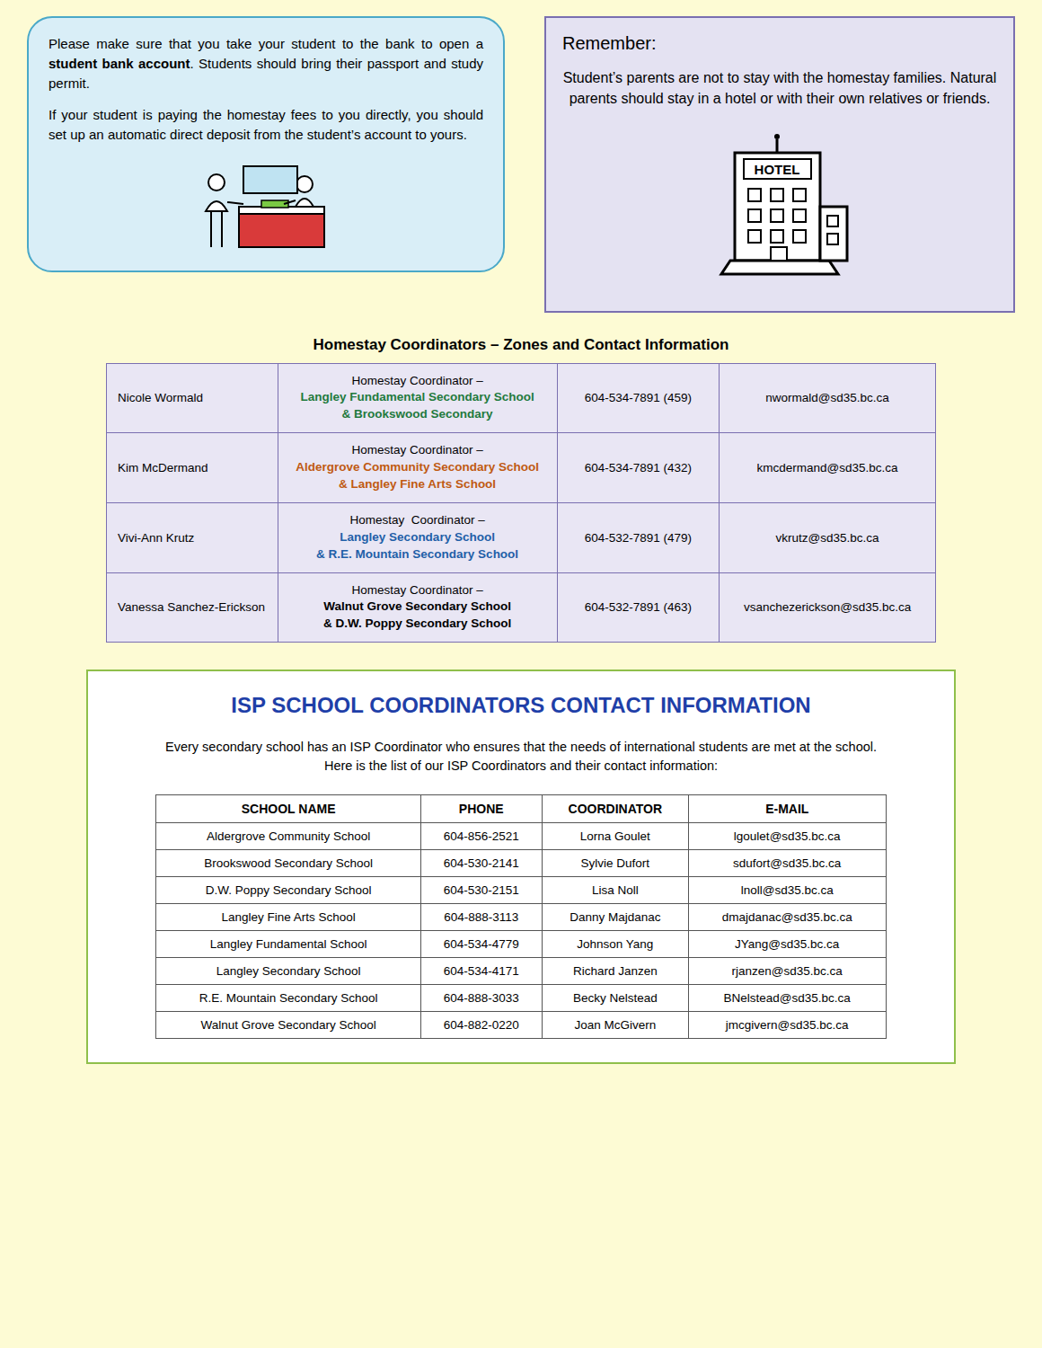Please make sure that you take your student to the bank to open a student bank account. Students should bring their passport and study permit.
If your student is paying the homestay fees to you directly, you should set up an automatic direct deposit from the student’s account to yours.
Remember:
Student’s parents are not to stay with the homestay families. Natural parents should stay in a hotel or with their own relatives or friends.
HOTEL
Homestay Coordinators – Zones and Contact Information
| Nicole Wormald | Homestay Coordinator – Langley Fundamental Secondary School & Brookswood Secondary | 604-534-7891 (459) | nwormald@sd35.bc.ca |
| Kim McDermand | Homestay Coordinator – Aldergrove Community Secondary School & Langley Fine Arts School | 604-534-7891 (432) | kmcdermand@sd35.bc.ca |
| Vivi-Ann Krutz | Homestay Coordinator – Langley Secondary School & R.E. Mountain Secondary School | 604-532-7891 (479) | vkrutz@sd35.bc.ca |
| Vanessa Sanchez-Erickson | Homestay Coordinator – Walnut Grove Secondary School & D.W. Poppy Secondary School | 604-532-7891 (463) | vsanchezerickson@sd35.bc.ca |
ISP SCHOOL COORDINATORS CONTACT INFORMATION
Every secondary school has an ISP Coordinator who ensures that the needs of international students are met at the school.
Here is the list of our ISP Coordinators and their contact information:
| SCHOOL NAME | PHONE | COORDINATOR | E-MAIL |
| --- | --- | --- | --- |
| Aldergrove Community School | 604-856-2521 | Lorna Goulet | lgoulet@sd35.bc.ca |
| Brookswood Secondary School | 604-530-2141 | Sylvie Dufort | sdufort@sd35.bc.ca |
| D.W. Poppy Secondary School | 604-530-2151 | Lisa Noll | lnoll@sd35.bc.ca |
| Langley Fine Arts School | 604-888-3113 | Danny Majdanac | dmajdanac@sd35.bc.ca |
| Langley Fundamental School | 604-534-4779 | Johnson Yang | JYang@sd35.bc.ca |
| Langley Secondary School | 604-534-4171 | Richard Janzen | rjanzen@sd35.bc.ca |
| R.E. Mountain Secondary School | 604-888-3033 | Becky Nelstead | BNelstead@sd35.bc.ca |
| Walnut Grove Secondary School | 604-882-0220 | Joan McGivern | jmcgivern@sd35.bc.ca |